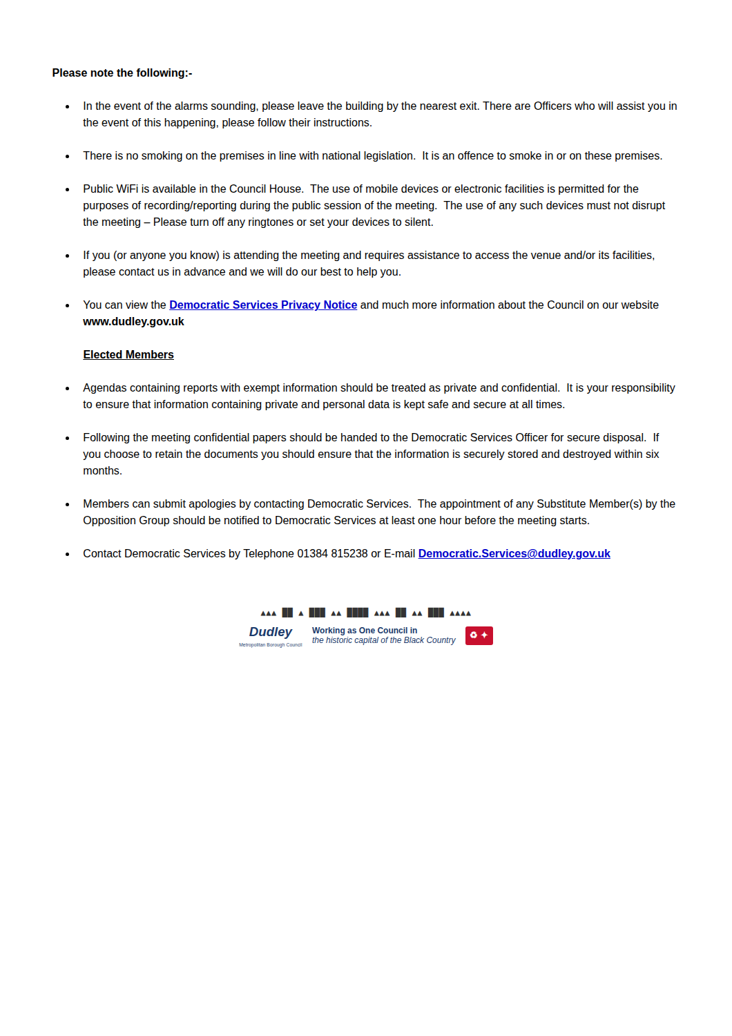Please note the following:-
In the event of the alarms sounding, please leave the building by the nearest exit. There are Officers who will assist you in the event of this happening, please follow their instructions.
There is no smoking on the premises in line with national legislation. It is an offence to smoke in or on these premises.
Public WiFi is available in the Council House. The use of mobile devices or electronic facilities is permitted for the purposes of recording/reporting during the public session of the meeting. The use of any such devices must not disrupt the meeting – Please turn off any ringtones or set your devices to silent.
If you (or anyone you know) is attending the meeting and requires assistance to access the venue and/or its facilities, please contact us in advance and we will do our best to help you.
You can view the Democratic Services Privacy Notice and much more information about the Council on our website www.dudley.gov.uk
Elected Members
Agendas containing reports with exempt information should be treated as private and confidential. It is your responsibility to ensure that information containing private and personal data is kept safe and secure at all times.
Following the meeting confidential papers should be handed to the Democratic Services Officer for secure disposal. If you choose to retain the documents you should ensure that the information is securely stored and destroyed within six months.
Members can submit apologies by contacting Democratic Services. The appointment of any Substitute Member(s) by the Opposition Group should be notified to Democratic Services at least one hour before the meeting starts.
Contact Democratic Services by Telephone 01384 815238 or E-mail Democratic.Services@dudley.gov.uk
▲▲▲ ██ ▲ ███ ▲▲ ████ ▲▲▲ ██ ▲▲ ███ ▲▲▲▲
DudleyMetropolitan Borough Council Working as One Council in
the historic capital of the Black Country ♻ ✦